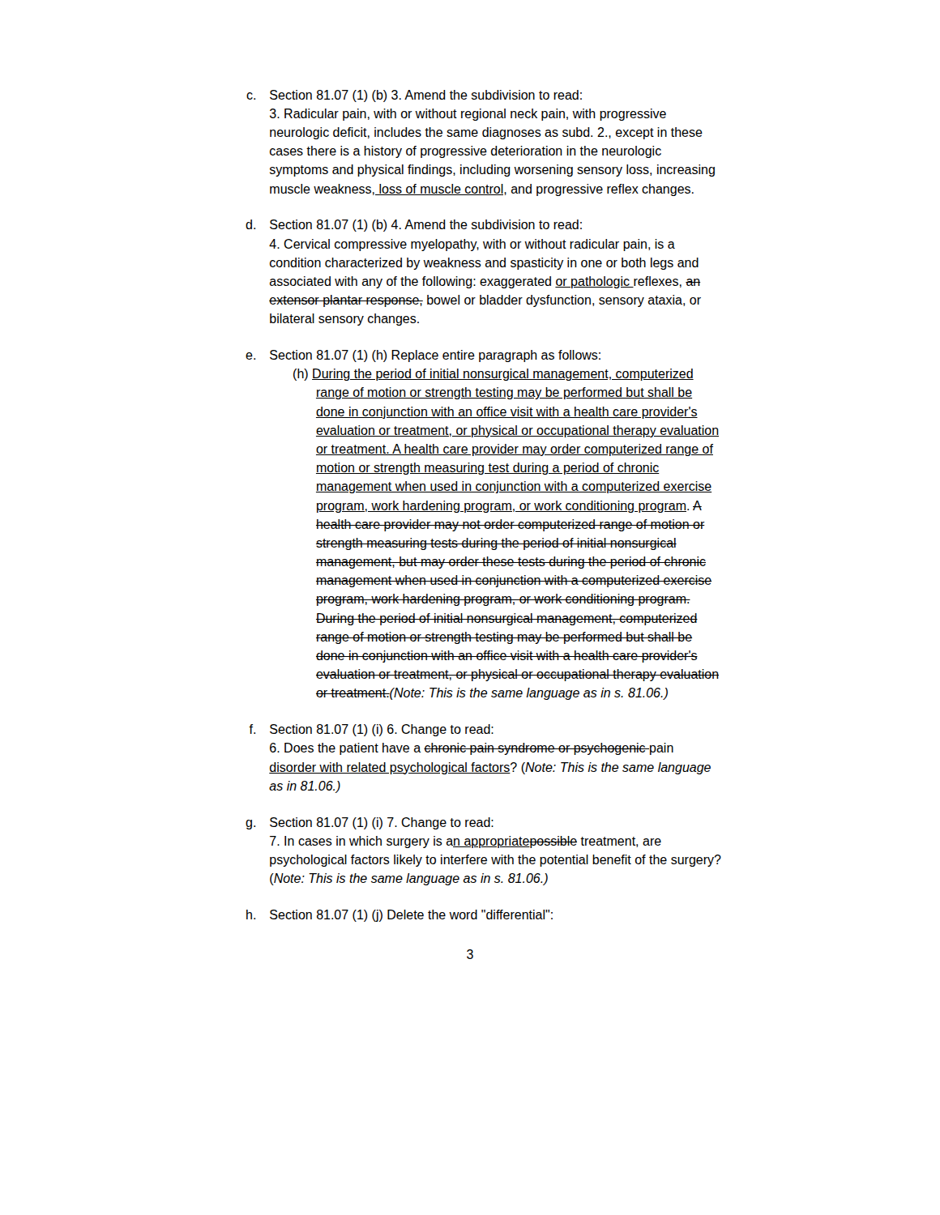Section 81.07 (1) (b) 3. Amend the subdivision to read:
3. Radicular pain, with or without regional neck pain, with progressive neurologic deficit, includes the same diagnoses as subd. 2., except in these cases there is a history of progressive deterioration in the neurologic symptoms and physical findings, including worsening sensory loss, increasing muscle weakness, loss of muscle control, and progressive reflex changes.
Section 81.07 (1) (b) 4. Amend the subdivision to read:
4. Cervical compressive myelopathy, with or without radicular pain, is a condition characterized by weakness and spasticity in one or both legs and associated with any of the following: exaggerated or pathologic reflexes, an extensor plantar response, bowel or bladder dysfunction, sensory ataxia, or bilateral sensory changes.
Section 81.07 (1) (h) Replace entire paragraph as follows:
(h) During the period of initial nonsurgical management, computerized range of motion or strength testing may be performed but shall be done in conjunction with an office visit with a health care provider's evaluation or treatment, or physical or occupational therapy evaluation or treatment. A health care provider may order computerized range of motion or strength measuring test during a period of chronic management when used in conjunction with a computerized exercise program, work hardening program, or work conditioning program. A health care provider may not order computerized range of motion or strength measuring tests during the period of initial nonsurgical management, but may order these tests during the period of chronic management when used in conjunction with a computerized exercise program, work hardening program, or work conditioning program. During the period of initial nonsurgical management, computerized range of motion or strength testing may be performed but shall be done in conjunction with an office visit with a health care provider's evaluation or treatment, or physical or occupational therapy evaluation or treatment.(Note: This is the same language as in s. 81.06.)
Section 81.07 (1) (i) 6. Change to read:
6. Does the patient have a chronic pain syndrome or psychogenic pain disorder with related psychological factors? (Note: This is the same language as in 81.06.)
Section 81.07 (1) (i) 7. Change to read:
7. In cases in which surgery is an appropriate possible treatment, are psychological factors likely to interfere with the potential benefit of the surgery? (Note: This is the same language as in s. 81.06.)
Section 81.07 (1) (j) Delete the word "differential":
3